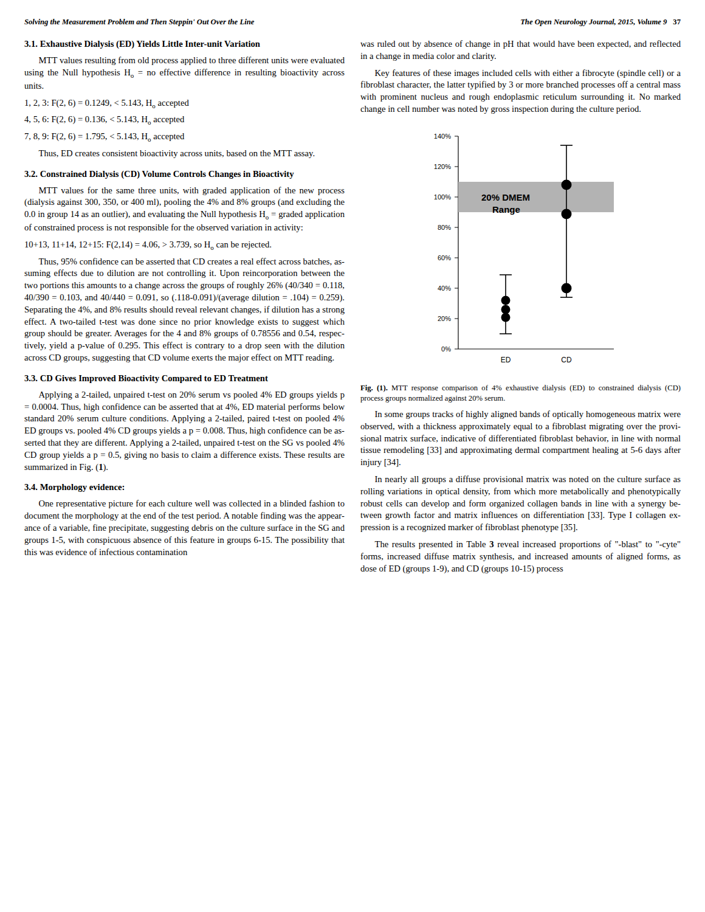Solving the Measurement Problem and Then Steppin' Out Over the Line
The Open Neurology Journal, 2015, Volume 937
3.1. Exhaustive Dialysis (ED) Yields Little Inter-unit Variation
MTT values resulting from old process applied to three different units were evaluated using the Null hypothesis Ho = no effective difference in resulting bioactivity across units.
1, 2, 3: F(2, 6) = 0.1249, < 5.143, Ho accepted
4, 5, 6: F(2, 6) = 0.136, < 5.143, Ho accepted
7, 8, 9: F(2, 6) = 1.795, < 5.143, Ho accepted
Thus, ED creates consistent bioactivity across units, based on the MTT assay.
3.2. Constrained Dialysis (CD) Volume Controls Changes in Bioactivity
MTT values for the same three units, with graded application of the new process (dialysis against 300, 350, or 400 ml), pooling the 4% and 8% groups (and excluding the 0.0 in group 14 as an outlier), and evaluating the Null hypothesis Ho = graded application of constrained process is not responsible for the observed variation in activity:
10+13, 11+14, 12+15: F(2,14) = 4.06, > 3.739, so Ho can be rejected.
Thus, 95% confidence can be asserted that CD creates a real effect across batches, assuming effects due to dilution are not controlling it. Upon reincorporation between the two portions this amounts to a change across the groups of roughly 26% (40/340 = 0.118, 40/390 = 0.103, and 40/440 = 0.091, so (.118-0.091)/(average dilution = .104) = 0.259). Separating the 4%, and 8% results should reveal relevant changes, if dilution has a strong effect. A two-tailed t-test was done since no prior knowledge exists to suggest which group should be greater. Averages for the 4 and 8% groups of 0.78556 and 0.54, respectively, yield a p-value of 0.295. This effect is contrary to a drop seen with the dilution across CD groups, suggesting that CD volume exerts the major effect on MTT reading.
3.3. CD Gives Improved Bioactivity Compared to ED Treatment
Applying a 2-tailed, unpaired t-test on 20% serum vs pooled 4% ED groups yields p = 0.0004. Thus, high confidence can be asserted that at 4%, ED material performs below standard 20% serum culture conditions. Applying a 2-tailed, paired t-test on pooled 4% ED groups vs. pooled 4% CD groups yields a p = 0.008. Thus, high confidence can be asserted that they are different. Applying a 2-tailed, unpaired t-test on the SG vs pooled 4% CD group yields a p = 0.5, giving no basis to claim a difference exists. These results are summarized in Fig. (1).
3.4. Morphology evidence:
One representative picture for each culture well was collected in a blinded fashion to document the morphology at the end of the test period. A notable finding was the appearance of a variable, fine precipitate, suggesting debris on the culture surface in the SG and groups 1-5, with conspicuous absence of this feature in groups 6-15. The possibility that this was evidence of infectious contamination
was ruled out by absence of change in pH that would have been expected, and reflected in a change in media color and clarity.
Key features of these images included cells with either a fibrocyte (spindle cell) or a fibroblast character, the latter typified by 3 or more branched processes off a central mass with prominent nucleus and rough endoplasmic reticulum surrounding it. No marked change in cell number was noted by gross inspection during the culture period.
140% 120% 100% 80% 60% 40% 20% 0% 20% DMEM Range ED CD
Fig. (1). MTT response comparison of 4% exhaustive dialysis (ED) to constrained dialysis (CD) process groups normalized against 20% serum.
In some groups tracks of highly aligned bands of optically homogeneous matrix were observed, with a thickness approximately equal to a fibroblast migrating over the provisional matrix surface, indicative of differentiated fibroblast behavior, in line with normal tissue remodeling [33] and approximating dermal compartment healing at 5-6 days after injury [34].
In nearly all groups a diffuse provisional matrix was noted on the culture surface as rolling variations in optical density, from which more metabolically and phenotypically robust cells can develop and form organized collagen bands in line with a synergy between growth factor and matrix influences on differentiation [33]. Type I collagen expression is a recognized marker of fibroblast phenotype [35].
The results presented in Table 3 reveal increased proportions of "-blast" to "-cyte" forms, increased diffuse matrix synthesis, and increased amounts of aligned forms, as dose of ED (groups 1-9), and CD (groups 10-15) process